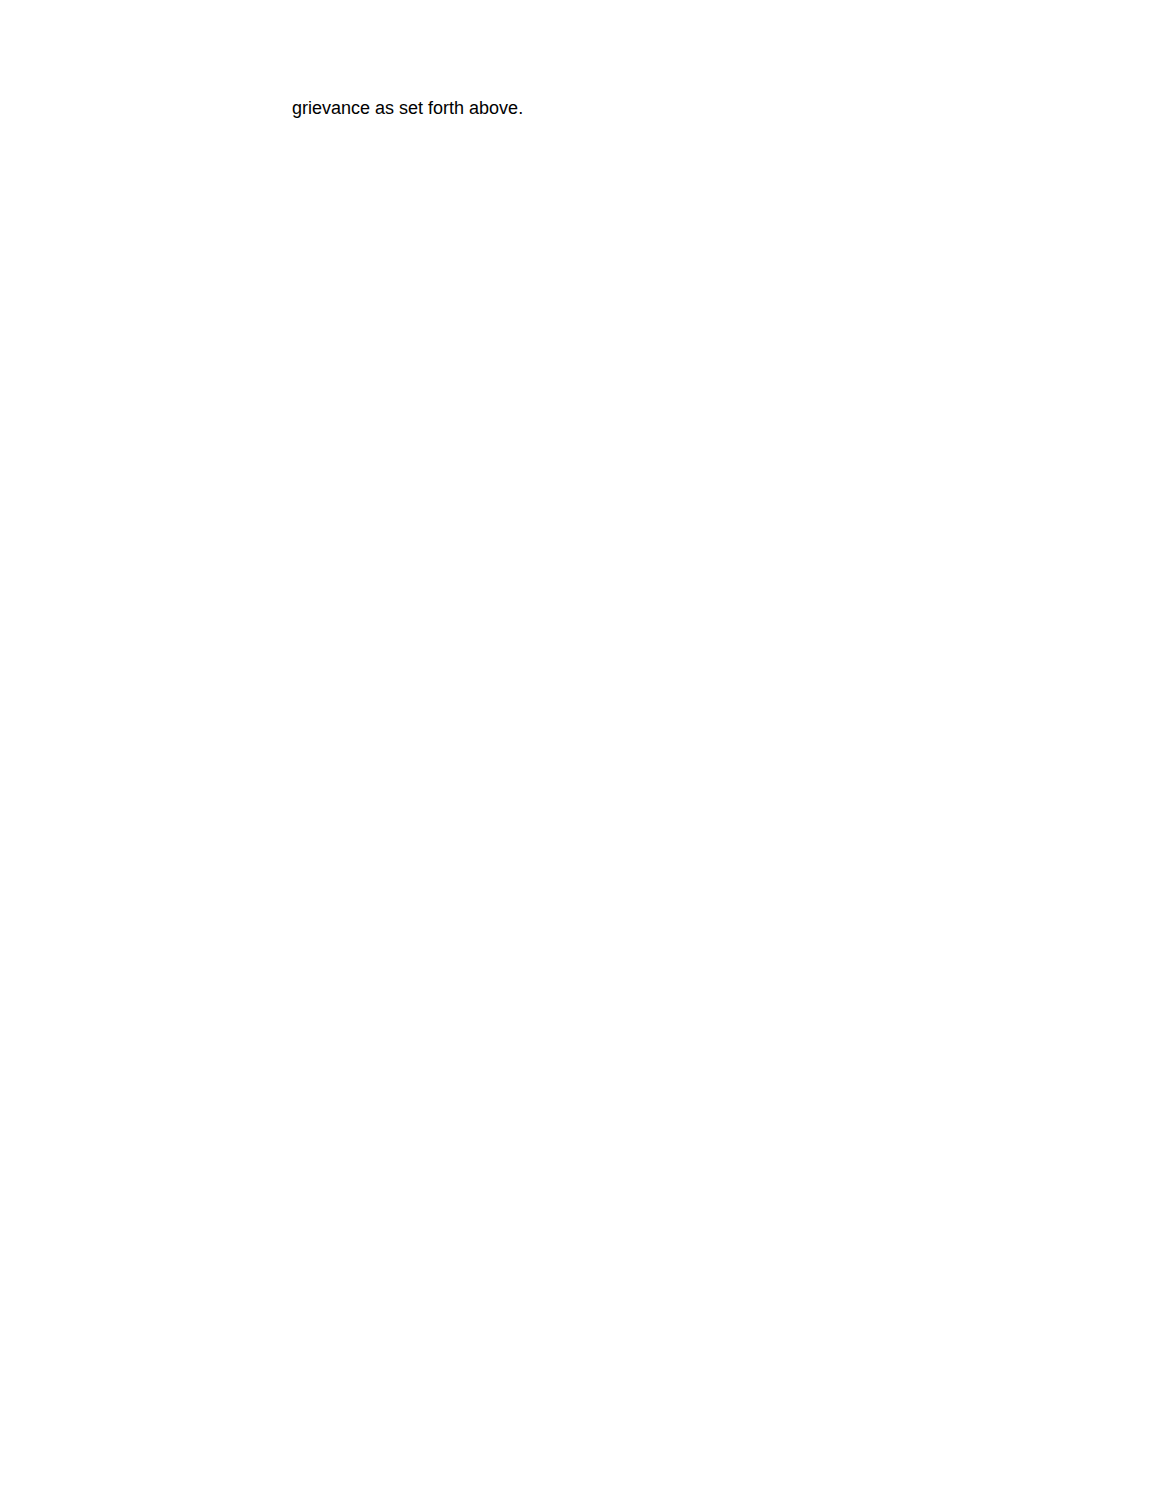grievance as set forth above.